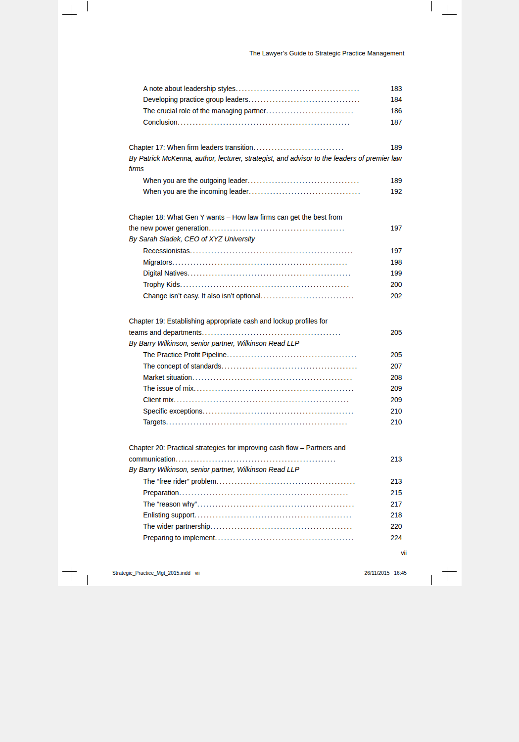The Lawyer’s Guide to Strategic Practice Management
A note about leadership styles......................................... 183
Developing practice group leaders..................................... 184
The crucial role of the managing partner............................. 186
Conclusion......................................................... 187
Chapter 17: When firm leaders transition.............................. 189
By Patrick McKenna, author, lecturer, strategist, and advisor to the leaders of premier law firms
When you are the outgoing leader..................................... 189
When you are the incoming leader..................................... 192
Chapter 18: What Gen Y wants – How law firms can get the best from
the new power generation............................................. 197
By Sarah Sladek, CEO of XYZ University
Recessionistas...................................................... 197
Migrators.......................................................... 198
Digital Natives...................................................... 199
Trophy Kids........................................................ 200
Change isn’t easy. It also isn’t optional............................... 202
Chapter 19: Establishing appropriate cash and lockup profiles for
teams and departments.............................................. 205
By Barry Wilkinson, senior partner, Wilkinson Read LLP
The Practice Profit Pipeline........................................... 205
The concept of standards............................................. 207
Market situation..................................................... 208
The issue of mix..................................................... 209
Client mix.......................................................... 209
Specific exceptions.................................................. 210
Targets............................................................ 210
Chapter 20: Practical strategies for improving cash flow – Partners and
communication..................................................... 213
By Barry Wilkinson, senior partner, Wilkinson Read LLP
The “free rider” problem.............................................. 213
Preparation........................................................ 215
The “reason why”.................................................... 217
Enlisting support.................................................... 218
The wider partnership............................................... 220
Preparing to implement.............................................. 224
vii
Strategic_Practice_Mgt_2015.indd vii 26/11/2015 16:45